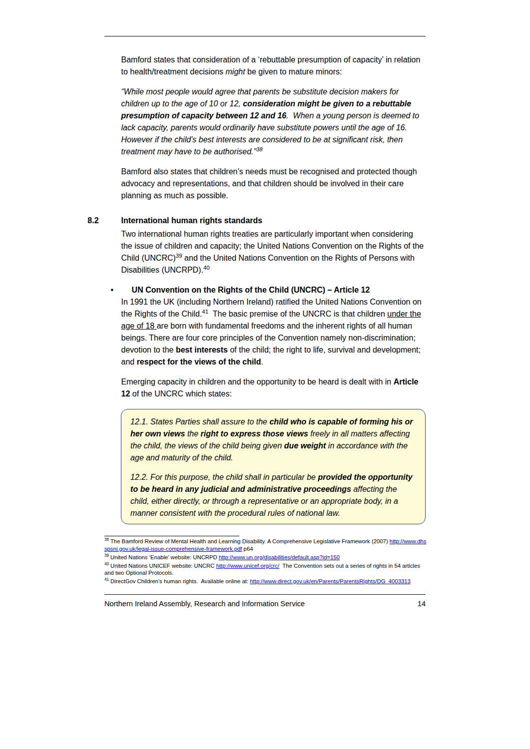Bamford states that consideration of a ‘rebuttable presumption of capacity’ in relation to health/treatment decisions might be given to mature minors:
“While most people would agree that parents be substitute decision makers for children up to the age of 10 or 12, consideration might be given to a rebuttable presumption of capacity between 12 and 16. When a young person is deemed to lack capacity, parents would ordinarily have substitute powers until the age of 16. However if the child’s best interests are considered to be at significant risk, then treatment may have to be authorised.”38
Bamford also states that children’s needs must be recognised and protected though advocacy and representations, and that children should be involved in their care planning as much as possible.
8.2 International human rights standards
Two international human rights treaties are particularly important when considering the issue of children and capacity; the United Nations Convention on the Rights of the Child (UNCRC)39 and the United Nations Convention on the Rights of Persons with Disabilities (UNCRPD).40
UN Convention on the Rights of the Child (UNCRC) – Article 12
In 1991 the UK (including Northern Ireland) ratified the United Nations Convention on the Rights of the Child.41 The basic premise of the UNCRC is that children under the age of 18 are born with fundamental freedoms and the inherent rights of all human beings. There are four core principles of the Convention namely non-discrimination; devotion to the best interests of the child; the right to life, survival and development; and respect for the views of the child.
Emerging capacity in children and the opportunity to be heard is dealt with in Article 12 of the UNCRC which states:
12.1. States Parties shall assure to the child who is capable of forming his or her own views the right to express those views freely in all matters affecting the child, the views of the child being given due weight in accordance with the age and maturity of the child.
12.2. For this purpose, the child shall in particular be provided the opportunity to be heard in any judicial and administrative proceedings affecting the child, either directly, or through a representative or an appropriate body, in a manner consistent with the procedural rules of national law.
38 The Bamford Review of Mental Health and Learning Disability. A Comprehensive Legislative Framework (2007) http://www.dhsspsni.gov.uk/legal-issue-comprehensive-framework.pdf p64
39 United Nations ‘Enable’ website: UNCRPD http://www.un.org/disabilities/default.asp?id=150
40 United Nations UNICEF website: UNCRC http://www.unicef.org/crc/ The Convention sets out a series of rights in 54 articles and two Optional Protocols.
41 DirectGov Children’s human rights. Available online at: http://www.direct.gov.uk/en/Parents/ParentsRights/DG_4003313
Northern Ireland Assembly, Research and Information Service
14